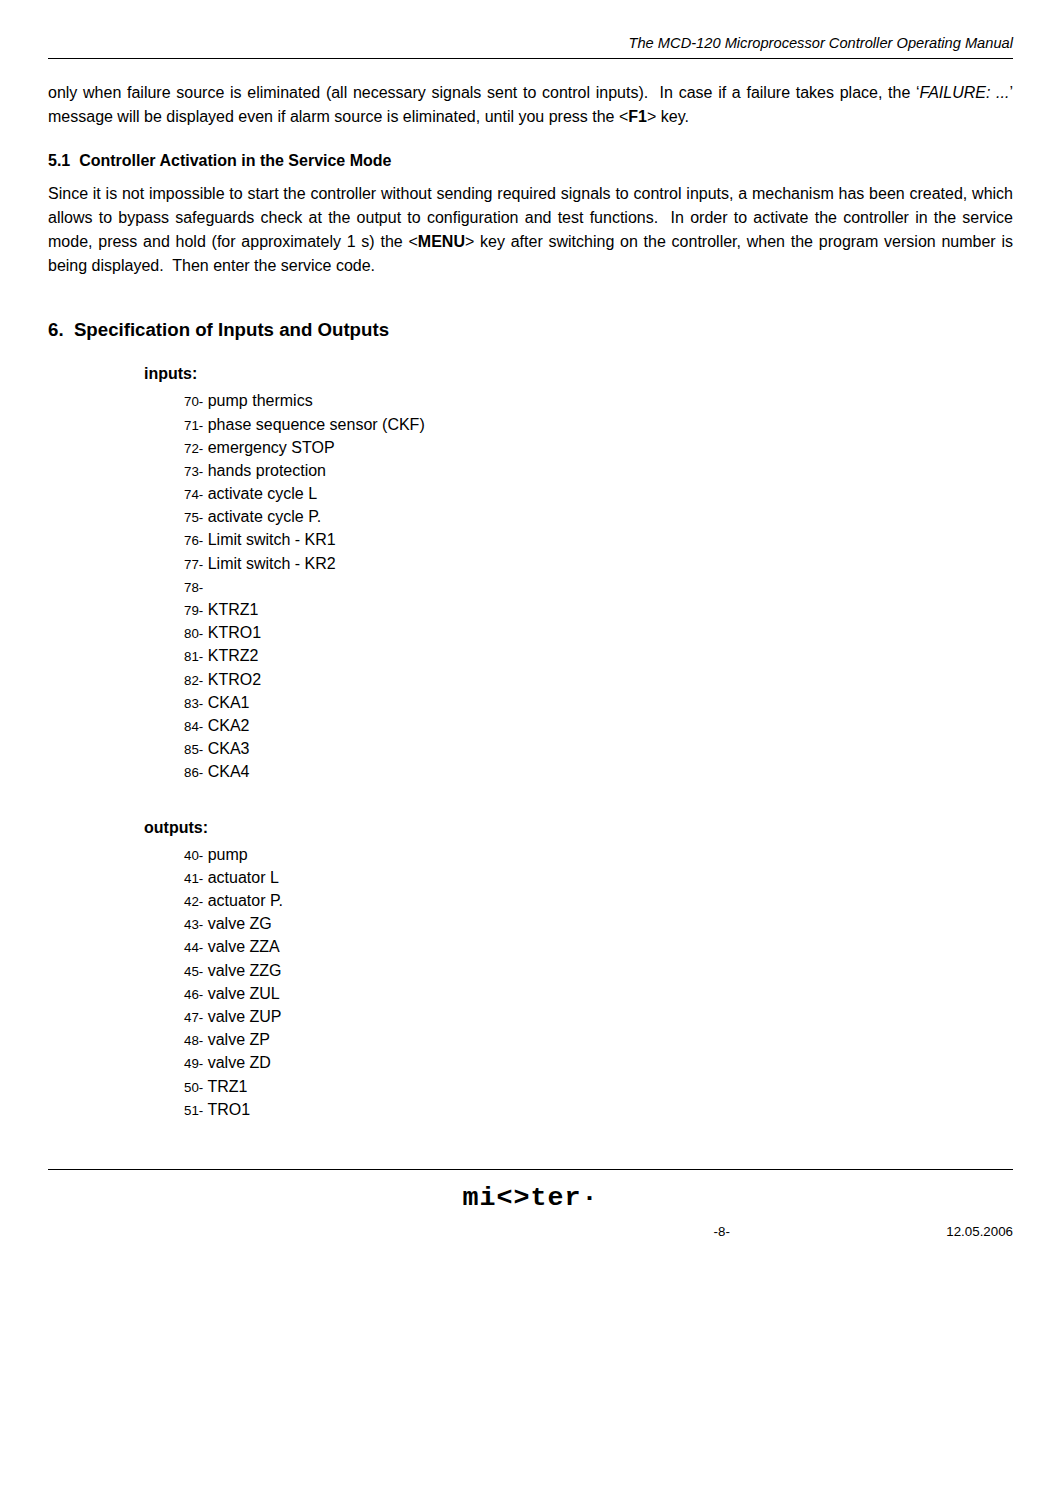The MCD-120 Microprocessor Controller Operating Manual
only when failure source is eliminated (all necessary signals sent to control inputs). In case if a failure takes place, the ‘FAILURE: ...’ message will be displayed even if alarm source is eliminated, until you press the <F1> key.
5.1 Controller Activation in the Service Mode
Since it is not impossible to start the controller without sending required signals to control inputs, a mechanism has been created, which allows to bypass safeguards check at the output to configuration and test functions. In order to activate the controller in the service mode, press and hold (for approximately 1 s) the <MENU> key after switching on the controller, when the program version number is being displayed. Then enter the service code.
6. Specification of Inputs and Outputs
inputs:
70- pump thermics
71- phase sequence sensor (CKF)
72- emergency STOP
73- hands protection
74- activate cycle L
75- activate cycle P.
76- Limit switch - KR1
77- Limit switch - KR2
78-
79- KTRZ1
80- KTRO1
81- KTRZ2
82- KTRO2
83- CKA1
84- CKA2
85- CKA3
86- CKA4
outputs:
40- pump
41- actuator L
42- actuator P.
43- valve ZG
44- valve ZZA
45- valve ZZG
46- valve ZUL
47- valve ZUP
48- valve ZP
49- valve ZD
50- TRZ1
51- TRO1
mi<>ter·
-8- 12.05.2006